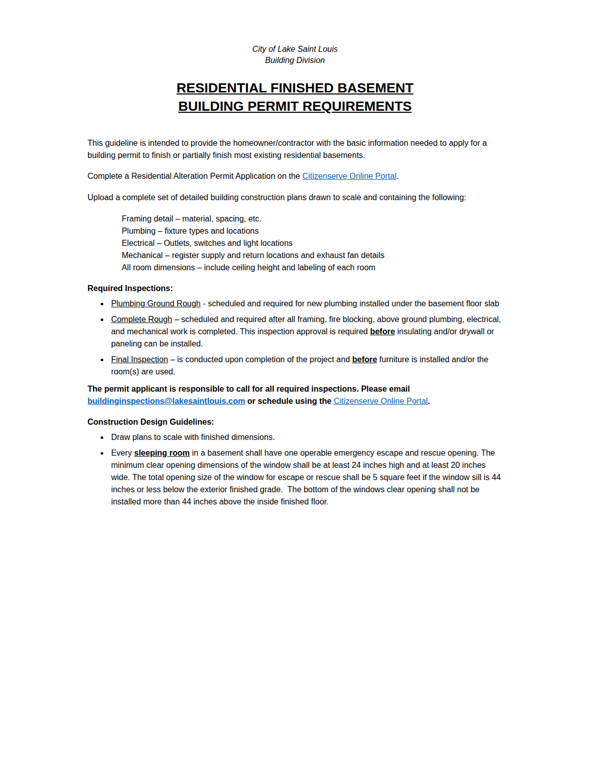City of Lake Saint Louis
Building Division
RESIDENTIAL FINISHED BASEMENT BUILDING PERMIT REQUIREMENTS
This guideline is intended to provide the homeowner/contractor with the basic information needed to apply for a building permit to finish or partially finish most existing residential basements.
Complete a Residential Alteration Permit Application on the Citizenserve Online Portal.
Upload a complete set of detailed building construction plans drawn to scale and containing the following:
Framing detail – material, spacing, etc.
Plumbing – fixture types and locations
Electrical – Outlets, switches and light locations
Mechanical – register supply and return locations and exhaust fan details
All room dimensions – include ceiling height and labeling of each room
Required Inspections:
Plumbing Ground Rough - scheduled and required for new plumbing installed under the basement floor slab
Complete Rough – scheduled and required after all framing, fire blocking, above ground plumbing, electrical, and mechanical work is completed. This inspection approval is required before insulating and/or drywall or paneling can be installed.
Final Inspection – is conducted upon completion of the project and before furniture is installed and/or the room(s) are used.
The permit applicant is responsible to call for all required inspections. Please email buildinginspections@lakesaintlouis.com or schedule using the Citizenserve Online Portal.
Construction Design Guidelines:
Draw plans to scale with finished dimensions.
Every sleeping room in a basement shall have one operable emergency escape and rescue opening. The minimum clear opening dimensions of the window shall be at least 24 inches high and at least 20 inches wide. The total opening size of the window for escape or rescue shall be 5 square feet if the window sill is 44 inches or less below the exterior finished grade. The bottom of the windows clear opening shall not be installed more than 44 inches above the inside finished floor.